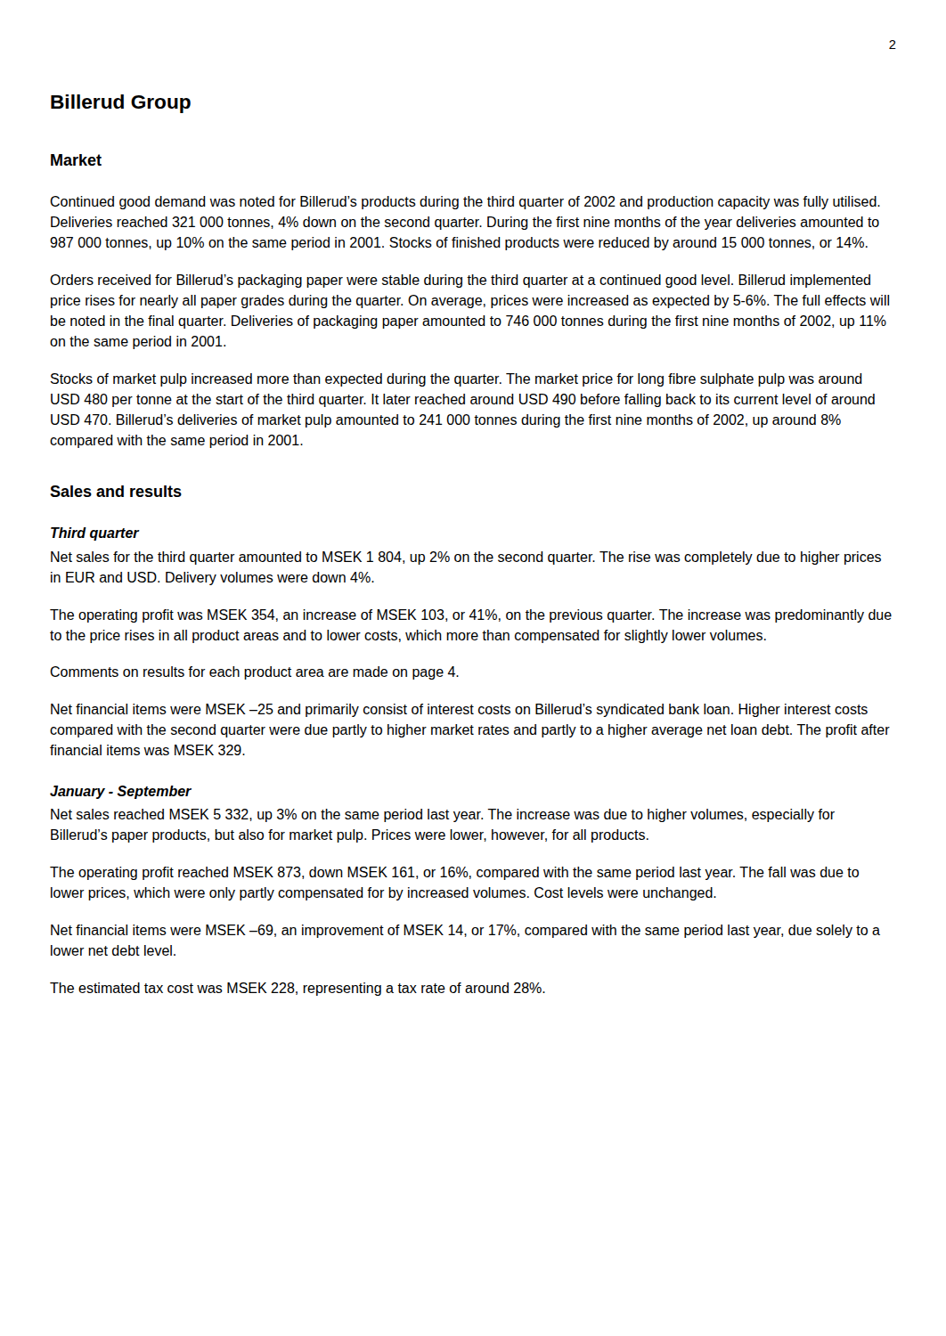2
Billerud Group
Market
Continued good demand was noted for Billerud’s products during the third quarter of 2002 and production capacity was fully utilised. Deliveries reached 321 000 tonnes, 4% down on the second quarter. During the first nine months of the year deliveries amounted to 987 000 tonnes, up 10% on the same period in 2001. Stocks of finished products were reduced by around 15 000 tonnes, or 14%.
Orders received for Billerud’s packaging paper were stable during the third quarter at a continued good level. Billerud implemented price rises for nearly all paper grades during the quarter. On average, prices were increased as expected by 5-6%. The full effects will be noted in the final quarter. Deliveries of packaging paper amounted to 746 000 tonnes during the first nine months of 2002, up 11% on the same period in 2001.
Stocks of market pulp increased more than expected during the quarter. The market price for long fibre sulphate pulp was around USD 480 per tonne at the start of the third quarter. It later reached around USD 490 before falling back to its current level of around USD 470. Billerud’s deliveries of market pulp amounted to 241 000 tonnes during the first nine months of 2002, up around 8% compared with the same period in 2001.
Sales and results
Third quarter
Net sales for the third quarter amounted to MSEK 1 804, up 2% on the second quarter. The rise was completely due to higher prices in EUR and USD. Delivery volumes were down 4%.
The operating profit was MSEK 354, an increase of MSEK 103, or 41%, on the previous quarter. The increase was predominantly due to the price rises in all product areas and to lower costs, which more than compensated for slightly lower volumes.
Comments on results for each product area are made on page 4.
Net financial items were MSEK –25 and primarily consist of interest costs on Billerud’s syndicated bank loan. Higher interest costs compared with the second quarter were due partly to higher market rates and partly to a higher average net loan debt. The profit after financial items was MSEK 329.
January - September
Net sales reached MSEK 5 332, up 3% on the same period last year. The increase was due to higher volumes, especially for Billerud’s paper products, but also for market pulp. Prices were lower, however, for all products.
The operating profit reached MSEK 873, down MSEK 161, or 16%, compared with the same period last year. The fall was due to lower prices, which were only partly compensated for by increased volumes. Cost levels were unchanged.
Net financial items were MSEK –69, an improvement of MSEK 14, or 17%, compared with the same period last year, due solely to a lower net debt level.
The estimated tax cost was MSEK 228, representing a tax rate of around 28%.